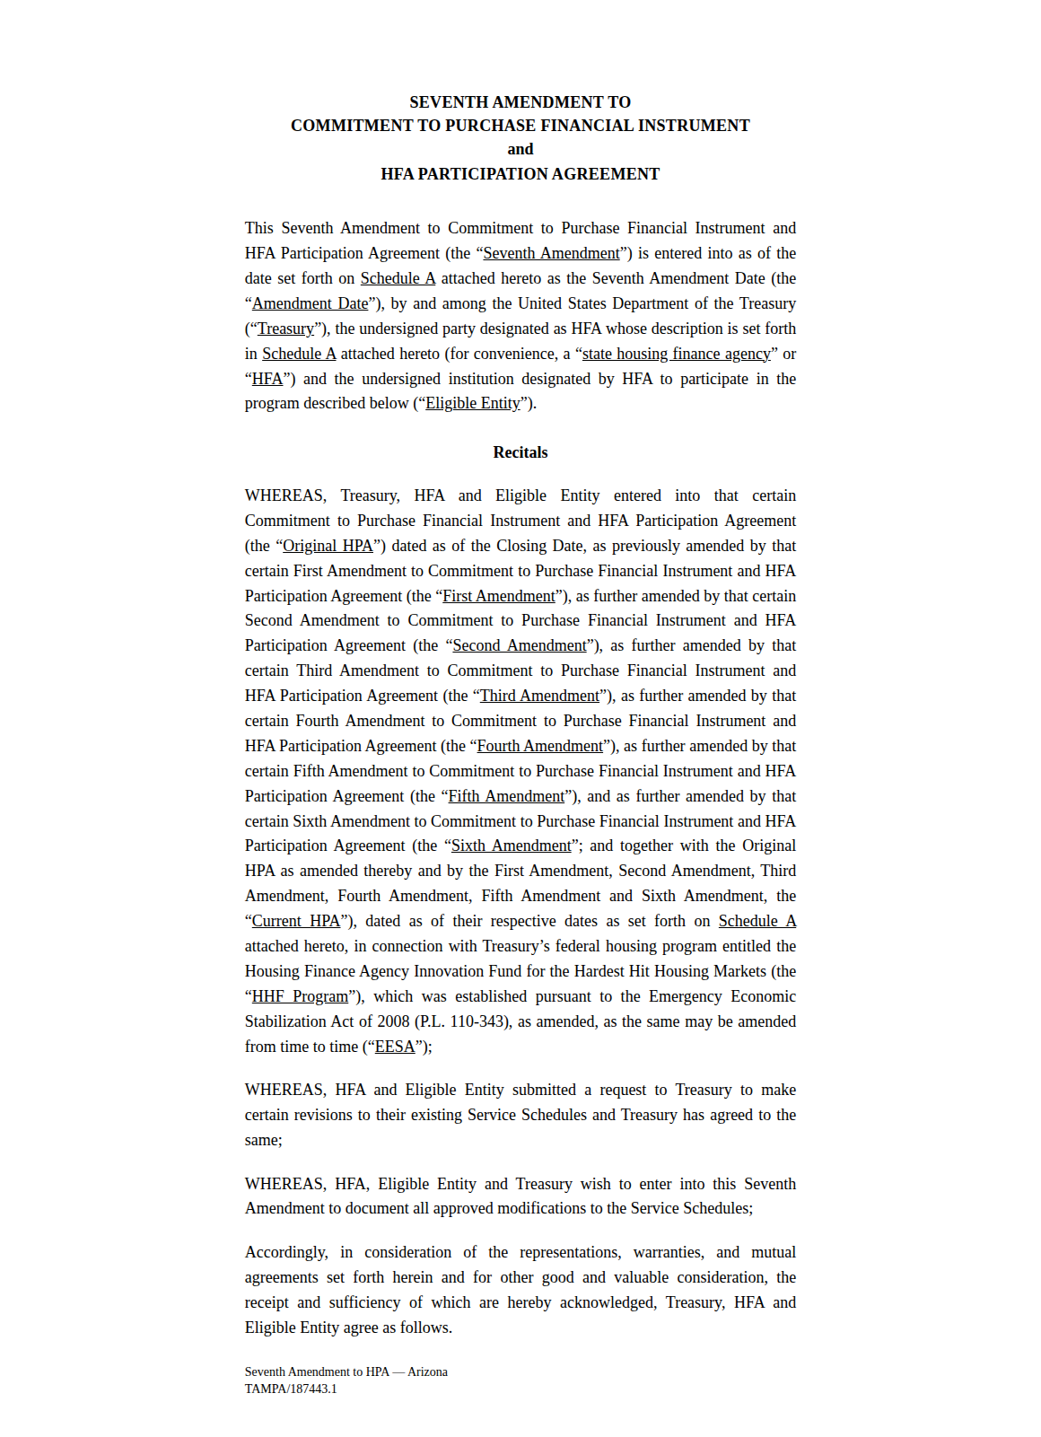SEVENTH AMENDMENT TO
COMMITMENT TO PURCHASE FINANCIAL INSTRUMENT
and
HFA PARTICIPATION AGREEMENT
This Seventh Amendment to Commitment to Purchase Financial Instrument and HFA Participation Agreement (the “Seventh Amendment”) is entered into as of the date set forth on Schedule A attached hereto as the Seventh Amendment Date (the “Amendment Date”), by and among the United States Department of the Treasury (“Treasury”), the undersigned party designated as HFA whose description is set forth in Schedule A attached hereto (for convenience, a “state housing finance agency” or “HFA”) and the undersigned institution designated by HFA to participate in the program described below (“Eligible Entity”).
Recitals
WHEREAS, Treasury, HFA and Eligible Entity entered into that certain Commitment to Purchase Financial Instrument and HFA Participation Agreement (the “Original HPA”) dated as of the Closing Date, as previously amended by that certain First Amendment to Commitment to Purchase Financial Instrument and HFA Participation Agreement (the “First Amendment”), as further amended by that certain Second Amendment to Commitment to Purchase Financial Instrument and HFA Participation Agreement (the “Second Amendment”), as further amended by that certain Third Amendment to Commitment to Purchase Financial Instrument and HFA Participation Agreement (the “Third Amendment”), as further amended by that certain Fourth Amendment to Commitment to Purchase Financial Instrument and HFA Participation Agreement (the “Fourth Amendment”), as further amended by that certain Fifth Amendment to Commitment to Purchase Financial Instrument and HFA Participation Agreement (the “Fifth Amendment”), and as further amended by that certain Sixth Amendment to Commitment to Purchase Financial Instrument and HFA Participation Agreement (the “Sixth Amendment”; and together with the Original HPA as amended thereby and by the First Amendment, Second Amendment, Third Amendment, Fourth Amendment, Fifth Amendment and Sixth Amendment, the “Current HPA”), dated as of their respective dates as set forth on Schedule A attached hereto, in connection with Treasury’s federal housing program entitled the Housing Finance Agency Innovation Fund for the Hardest Hit Housing Markets (the “HHF Program”), which was established pursuant to the Emergency Economic Stabilization Act of 2008 (P.L. 110-343), as amended, as the same may be amended from time to time (“EESA”);
WHEREAS, HFA and Eligible Entity submitted a request to Treasury to make certain revisions to their existing Service Schedules and Treasury has agreed to the same;
WHEREAS, HFA, Eligible Entity and Treasury wish to enter into this Seventh Amendment to document all approved modifications to the Service Schedules;
Accordingly, in consideration of the representations, warranties, and mutual agreements set forth herein and for other good and valuable consideration, the receipt and sufficiency of which are hereby acknowledged, Treasury, HFA and Eligible Entity agree as follows.
Seventh Amendment to HPA — Arizona
TAMPA/187443.1